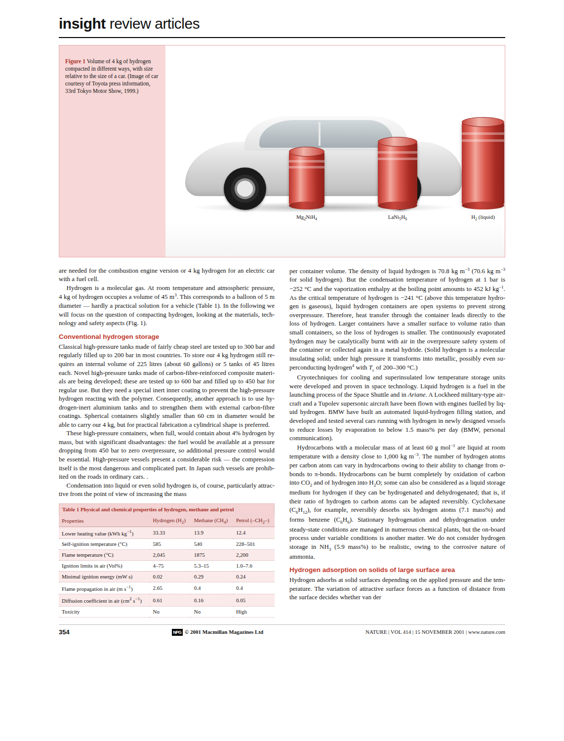insight review articles
Figure 1 Volume of 4 kg of hydrogen compacted in different ways, with size relative to the size of a car. (Image of car courtesy of Toyota press information, 33rd Tokyo Motor Show, 1999.)
Mg2NiH4
LaNi5H6
H2 (liquid)
H2 (200 bar)
are needed for the combustion engine version or 4 kg hydrogen for an electric car with a fuel cell.
Hydrogen is a molecular gas. At room temperature and atmospheric pressure, 4 kg of hydrogen occupies a volume of 45 m3. This corresponds to a balloon of 5 m diameter — hardly a practical solution for a vehicle (Table 1). In the following we will focus on the question of compacting hydrogen, looking at the materials, technology and safety aspects (Fig. 1).
Conventional hydrogen storage
Classical high-pressure tanks made of fairly cheap steel are tested up to 300 bar and regularly filled up to 200 bar in most countries. To store our 4 kg hydrogen still requires an internal volume of 225 litres (about 60 gallons) or 5 tanks of 45 litres each. Novel high-pressure tanks made of carbon-fibre-reinforced composite materials are being developed; these are tested up to 600 bar and filled up to 450 bar for regular use. But they need a special inert inner coating to prevent the high-pressure hydrogen reacting with the polymer. Consequently, another approach is to use hydrogen-inert aluminium tanks and to strengthen them with external carbon-fibre coatings. Spherical containers slightly smaller than 60 cm in diameter would be able to carry our 4 kg, but for practical fabrication a cylindrical shape is preferred.
These high-pressure containers, when full, would contain about 4% hydrogen by mass, but with significant disadvantages: the fuel would be available at a pressure dropping from 450 bar to zero overpressure, so additional pressure control would be essential. High-pressure vessels present a considerable risk — the compression itself is the most dangerous and complicated part. In Japan such vessels are prohibited on the roads in ordinary cars. .
Condensation into liquid or even solid hydrogen is, of course, particularly attractive from the point of view of increasing the mass
Table 1 Physical and chemical properties of hydrogen, methane and petrol
| Properties | Hydrogen (H 2 ) | Methane (CH 4 ) | Petrol (–CH 2 –) |
| --- | --- | --- | --- |
| Lower heating value (kWh kg −1 ) | 33.33 | 13.9 | 12.4 |
| Self-ignition temperature (°C) | 585 | 540 | 228–501 |
| Flame temperature (°C) | 2,045 | 1875 | 2,200 |
| Ignition limits in air (Vol%) | 4–75 | 5.3–15 | 1.0–7.6 |
| Minimal ignition energy (mW s) | 0.02 | 0.29 | 0.24 |
| Flame propagation in air (m s −1 ) | 2.65 | 0.4 | 0.4 |
| Diffusion coefficient in air (cm 2 s −1 ) | 0.61 | 0.16 | 0.05 |
| Toxicity | No | No | High |
per container volume. The density of liquid hydrogen is 70.8 kg m−3 (70.6 kg m−3 for solid hydrogen). But the condensation temperature of hydrogen at 1 bar is −252 °C and the vaporization enthalpy at the boiling point amounts to 452 kJ kg−1. As the critical temperature of hydrogen is −241 °C (above this temperature hydrogen is gaseous), liquid hydrogen containers are open systems to prevent strong overpressure. Therefore, heat transfer through the container leads directly to the loss of hydrogen. Larger containers have a smaller surface to volume ratio than small containers, so the loss of hydrogen is smaller. The continuously evaporated hydrogen may be catalytically burnt with air in the overpressure safety system of the container or collected again in a metal hydride. (Solid hydrogen is a molecular insulating solid; under high pressure it transforms into metallic, possibly even superconducting hydrogen4 with Tc of 200–300 °C.)
Cryotechniques for cooling and superinsulated low temperature storage units were developed and proven in space technology. Liquid hydrogen is a fuel in the launching process of the Space Shuttle and in Ariane. A Lockheed military-type aircraft and a Tupolev supersonic aircraft have been flown with engines fuelled by liquid hydrogen. BMW have built an automated liquid-hydrogen filling station, and developed and tested several cars running with hydrogen in newly designed vessels to reduce losses by evaporation to below 1.5 mass% per day (BMW, personal communication).
Hydrocarbons with a molecular mass of at least 60 g mol−1 are liquid at room temperature with a density close to 1,000 kg m−3. The number of hydrogen atoms per carbon atom can vary in hydrocarbons owing to their ability to change from σ-bonds to π-bonds. Hydrocarbons can be burnt completely by oxidation of carbon into CO2 and of hydrogen into H2O; some can also be considered as a liquid storage medium for hydrogen if they can be hydrogenated and dehydrogenated; that is, if their ratio of hydrogen to carbon atoms can be adapted reversibly. Cyclohexane (C6H12), for example, reversibly desorbs six hydrogen atoms (7.1 mass%) and forms benzene (C6H6). Stationary hydrogenation and dehydrogenation under steady-state conditions are managed in numerous chemical plants, but the on-board process under variable conditions is another matter. We do not consider hydrogen storage in NH3 (5.9 mass%) to be realistic, owing to the corrosive nature of ammonia.
Hydrogen adsorption on solids of large surface area
Hydrogen adsorbs at solid surfaces depending on the applied pressure and the temperature. The variation of attractive surface forces as a function of distance from the surface decides whether van der
354
NPG© 2001 Macmillan Magazines Ltd
NATURE | VOL 414 | 15 NOVEMBER 2001 | www.nature.com